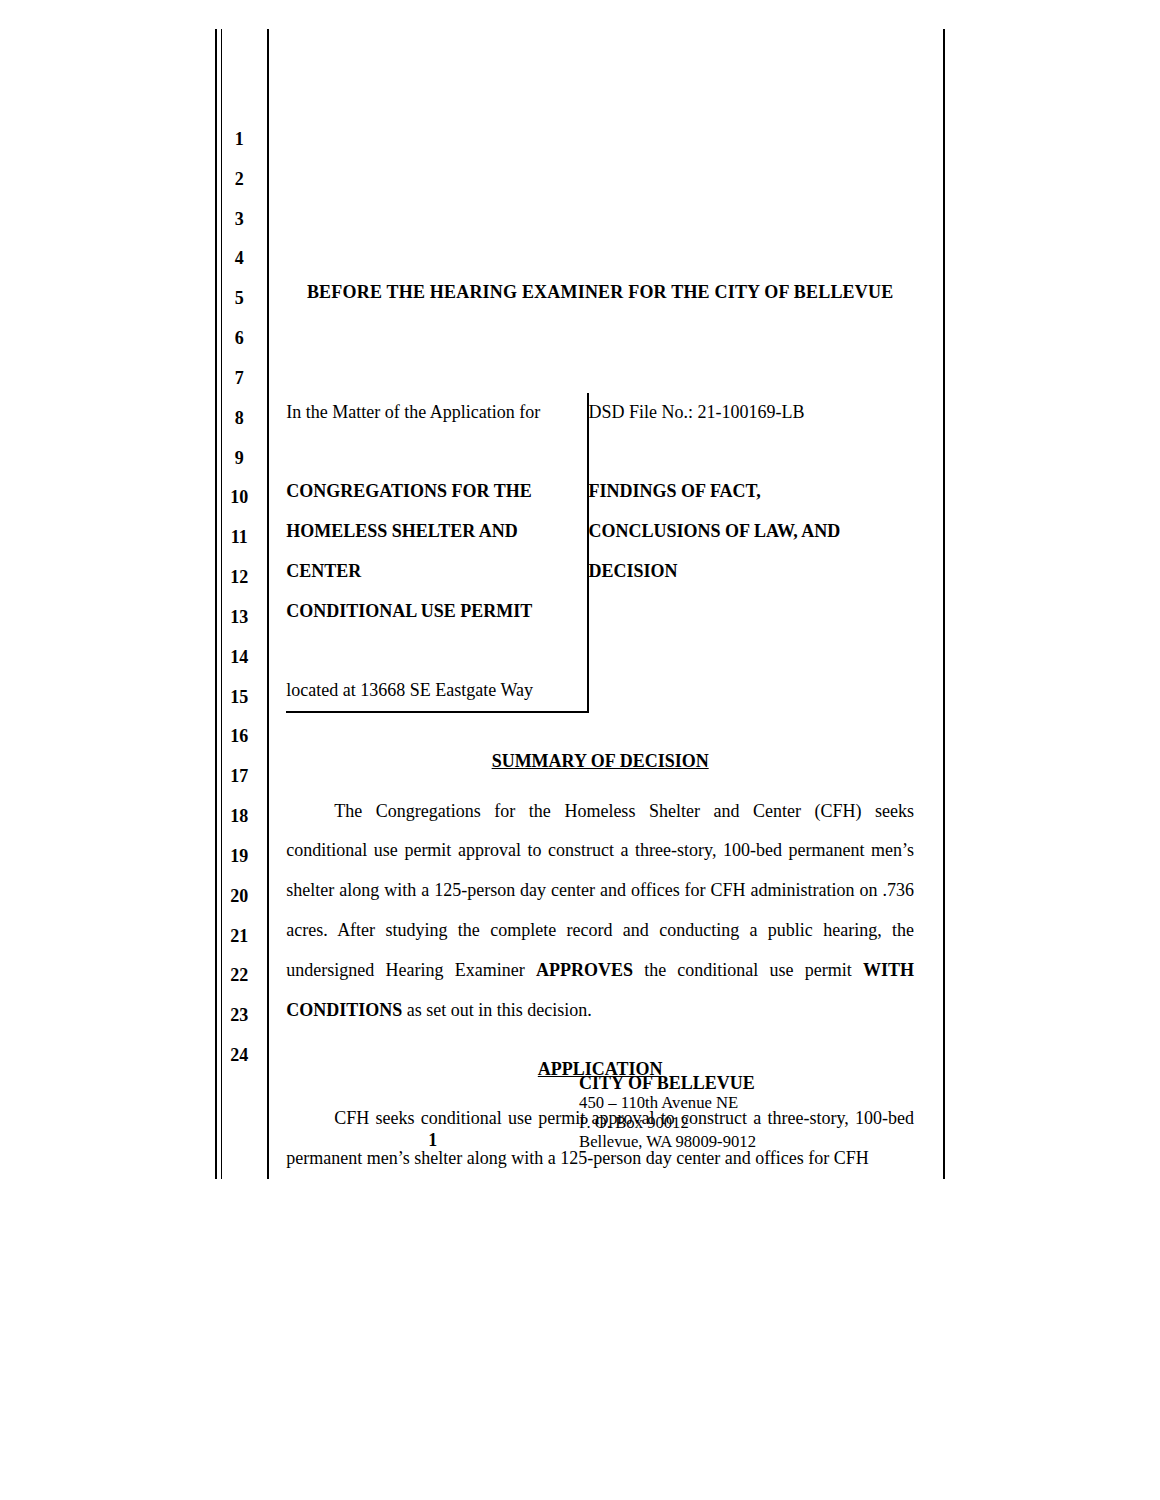1
2
3
4
5
6
7
8
9
10
11
12
13
14
15
16
17
18
19
20
21
22
23
24
BEFORE THE HEARING EXAMINER FOR THE CITY OF BELLEVUE
| In the Matter of the Application for CONGREGATIONS FOR THE HOMELESS SHELTER AND CENTER CONDITIONAL USE PERMIT located at 13668 SE Eastgate Way | DSD File No.: 21-100169-LB FINDINGS OF FACT, CONCLUSIONS OF LAW, AND DECISION |
SUMMARY OF DECISION
The Congregations for the Homeless Shelter and Center (CFH) seeks conditional use permit approval to construct a three-story, 100-bed permanent men’s shelter along with a 125-person day center and offices for CFH administration on .736 acres. After studying the complete record and conducting a public hearing, the undersigned Hearing Examiner APPROVES the conditional use permit WITH CONDITIONS as set out in this decision.
APPLICATION
CFH seeks conditional use permit approval to construct a three-story, 100-bed permanent men’s shelter along with a 125-person day center and offices for CFH
1
CITY OF BELLEVUE
450 – 110th Avenue NE
P. O. Box 90012
Bellevue, WA 98009-9012